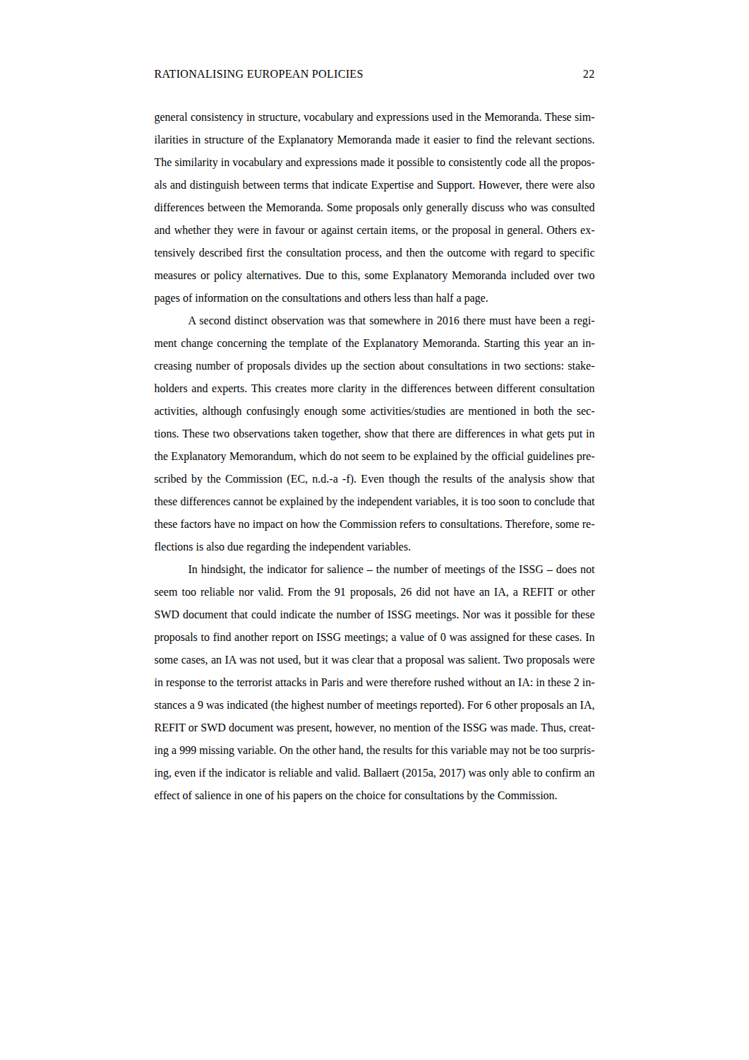Rationalising European Policies 22
general consistency in structure, vocabulary and expressions used in the Memoranda. These similarities in structure of the Explanatory Memoranda made it easier to find the relevant sections. The similarity in vocabulary and expressions made it possible to consistently code all the proposals and distinguish between terms that indicate Expertise and Support. However, there were also differences between the Memoranda. Some proposals only generally discuss who was consulted and whether they were in favour or against certain items, or the proposal in general. Others extensively described first the consultation process, and then the outcome with regard to specific measures or policy alternatives. Due to this, some Explanatory Memoranda included over two pages of information on the consultations and others less than half a page.
A second distinct observation was that somewhere in 2016 there must have been a regiment change concerning the template of the Explanatory Memoranda. Starting this year an increasing number of proposals divides up the section about consultations in two sections: stakeholders and experts. This creates more clarity in the differences between different consultation activities, although confusingly enough some activities/studies are mentioned in both the sections. These two observations taken together, show that there are differences in what gets put in the Explanatory Memorandum, which do not seem to be explained by the official guidelines prescribed by the Commission (EC, n.d.-a -f). Even though the results of the analysis show that these differences cannot be explained by the independent variables, it is too soon to conclude that these factors have no impact on how the Commission refers to consultations. Therefore, some reflections is also due regarding the independent variables.
In hindsight, the indicator for salience – the number of meetings of the ISSG – does not seem too reliable nor valid. From the 91 proposals, 26 did not have an IA, a REFIT or other SWD document that could indicate the number of ISSG meetings. Nor was it possible for these proposals to find another report on ISSG meetings; a value of 0 was assigned for these cases. In some cases, an IA was not used, but it was clear that a proposal was salient. Two proposals were in response to the terrorist attacks in Paris and were therefore rushed without an IA: in these 2 instances a 9 was indicated (the highest number of meetings reported). For 6 other proposals an IA, REFIT or SWD document was present, however, no mention of the ISSG was made. Thus, creating a 999 missing variable. On the other hand, the results for this variable may not be too surprising, even if the indicator is reliable and valid. Ballaert (2015a, 2017) was only able to confirm an effect of salience in one of his papers on the choice for consultations by the Commission.